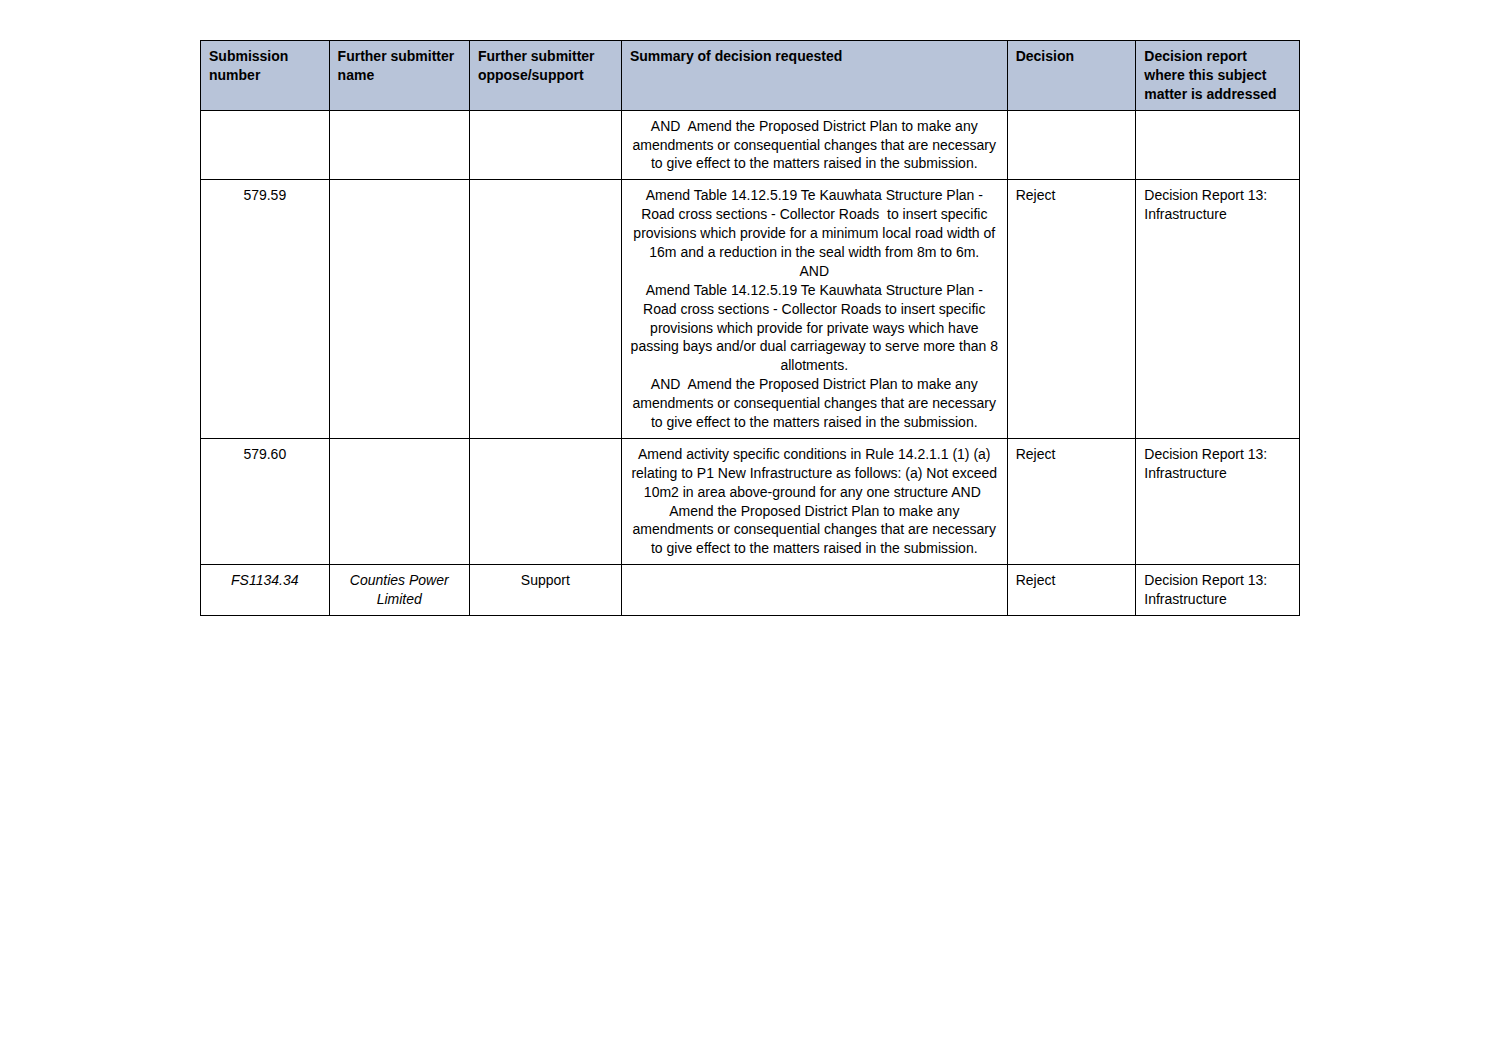| Submission number | Further submitter name | Further submitter oppose/support | Summary of decision requested | Decision | Decision report where this subject matter is addressed |
| --- | --- | --- | --- | --- | --- |
| | | | AND Amend the Proposed District Plan to make any amendments or consequential changes that are necessary to give effect to the matters raised in the submission. | | |
| 579.59 | | | Amend Table 14.12.5.19 Te Kauwhata Structure Plan - Road cross sections - Collector Roads to insert specific provisions which provide for a minimum local road width of 16m and a reduction in the seal width from 8m to 6m. AND Amend Table 14.12.5.19 Te Kauwhata Structure Plan - Road cross sections - Collector Roads to insert specific provisions which provide for private ways which have passing bays and/or dual carriageway to serve more than 8 allotments. AND Amend the Proposed District Plan to make any amendments or consequential changes that are necessary to give effect to the matters raised in the submission. | Reject | Decision Report 13: Infrastructure |
| 579.60 | | | Amend activity specific conditions in Rule 14.2.1.1 (1) (a) relating to P1 New Infrastructure as follows: (a) Not exceed 10m2 in area above-ground for any one structure AND Amend the Proposed District Plan to make any amendments or consequential changes that are necessary to give effect to the matters raised in the submission. | Reject | Decision Report 13: Infrastructure |
| FS1134.34 | Counties Power Limited | Support | | Reject | Decision Report 13: Infrastructure |